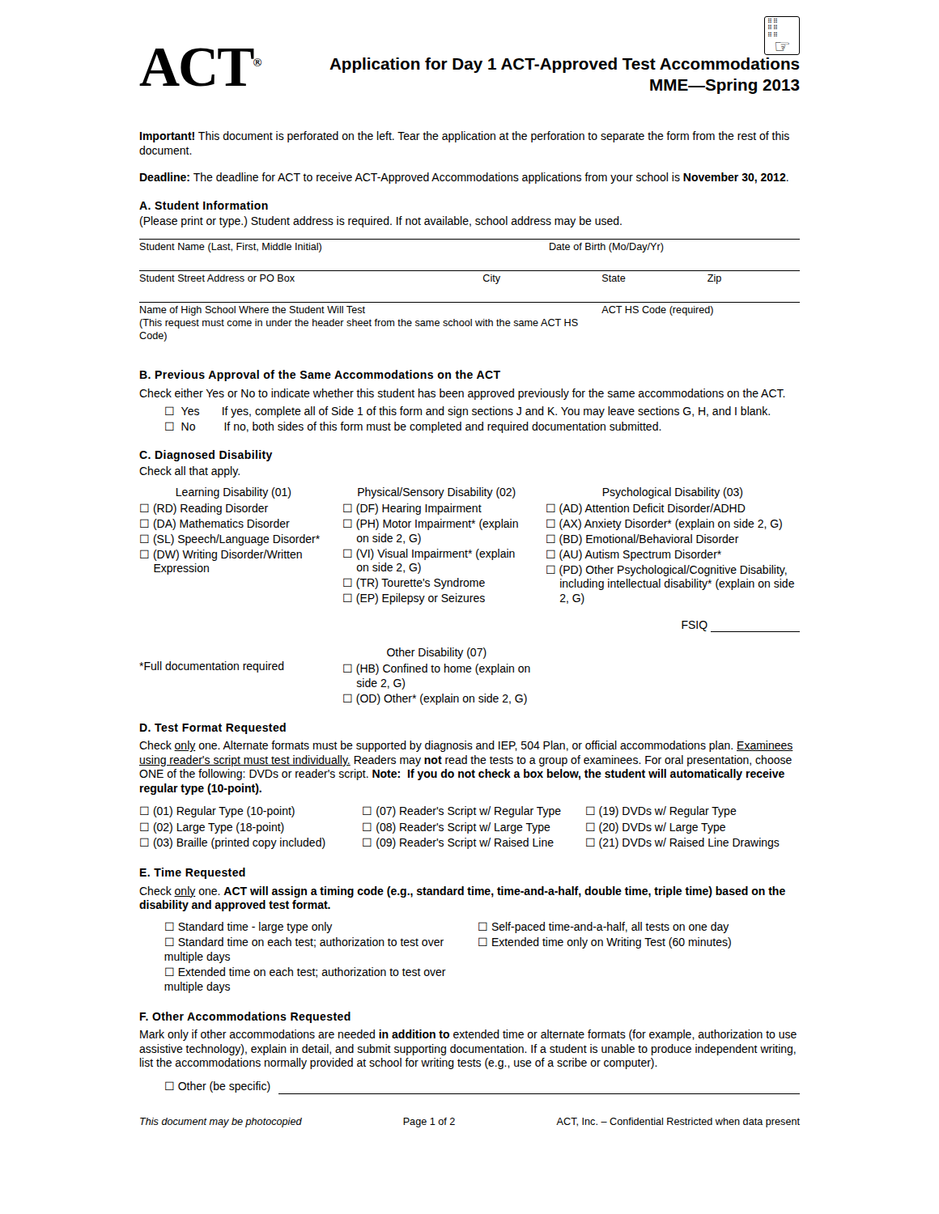⠿⠿
⠿⠿
⠿⠿
☞
ACT®
Application for Day 1 ACT-Approved Test Accommodations
MME—Spring 2013
Important! This document is perforated on the left. Tear the application at the perforation to separate the form from the rest of this document.
Deadline: The deadline for ACT to receive ACT-Approved Accommodations applications from your school is November 30, 2012.
A. Student Information
(Please print or type.) Student address is required. If not available, school address may be used.
| Student Name (Last, First, Middle Initial) | Date of Birth (Mo/Day/Yr) |
| / Student Street Address or PO Box / City / State / Zip / |
| / Name of High School Where the Student Will Test / ACT HS Code (required) / / (This request must come in under the header sheet from the same school with the same ACT HS Code) / / |
B. Previous Approval of the Same Accommodations on the ACT
Check either Yes or No to indicate whether this student has been approved previously for the same accommodations on the ACT.
☐ Yes If yes, complete all of Side 1 of this form and sign sections J and K. You may leave sections G, H, and I blank.
☐ No If no, both sides of this form must be completed and required documentation submitted.
C. Diagnosed Disability
Check all that apply.
Learning Disability (01)
☐ (RD) Reading Disorder
☐ (DA) Mathematics Disorder
☐ (SL) Speech/Language Disorder*
☐ (DW) Writing Disorder/Written Expression
Physical/Sensory Disability (02)
☐ (DF) Hearing Impairment
☐ (PH) Motor Impairment* (explain on side 2, G)
☐ (VI) Visual Impairment* (explain on side 2, G)
☐ (TR) Tourette's Syndrome
☐ (EP) Epilepsy or Seizures
Psychological Disability (03)
☐ (AD) Attention Deficit Disorder/ADHD
☐ (AX) Anxiety Disorder* (explain on side 2, G)
☐ (BD) Emotional/Behavioral Disorder
☐ (AU) Autism Spectrum Disorder*
☐ (PD) Other Psychological/Cognitive Disability, including intellectual disability* (explain on side 2, G)
FSIQ
*Full documentation required
Other Disability (07)
☐ (HB) Confined to home (explain on side 2, G)
☐ (OD) Other* (explain on side 2, G)
D. Test Format Requested
Check only one. Alternate formats must be supported by diagnosis and IEP, 504 Plan, or official accommodations plan. Examinees using reader's script must test individually. Readers may not read the tests to a group of examinees. For oral presentation, choose ONE of the following: DVDs or reader's script. Note: If you do not check a box below, the student will automatically receive regular type (10-point).
☐ (01) Regular Type (10-point)
☐ (02) Large Type (18-point)
☐ (03) Braille (printed copy included)
☐ (07) Reader's Script w/ Regular Type
☐ (08) Reader's Script w/ Large Type
☐ (09) Reader's Script w/ Raised Line
☐ (19) DVDs w/ Regular Type
☐ (20) DVDs w/ Large Type
☐ (21) DVDs w/ Raised Line Drawings
E. Time Requested
Check only one. ACT will assign a timing code (e.g., standard time, time-and-a-half, double time, triple time) based on the disability and approved test format.
☐ Standard time - large type only
☐ Standard time on each test; authorization to test over multiple days
☐ Extended time on each test; authorization to test over multiple days
☐ Self-paced time-and-a-half, all tests on one day
☐ Extended time only on Writing Test (60 minutes)
F. Other Accommodations Requested
Mark only if other accommodations are needed in addition to extended time or alternate formats (for example, authorization to use assistive technology), explain in detail, and submit supporting documentation. If a student is unable to produce independent writing, list the accommodations normally provided at school for writing tests (e.g., use of a scribe or computer).
☐ Other (be specific)
This document may be photocopied
Page 1 of 2
ACT, Inc. – Confidential Restricted when data present